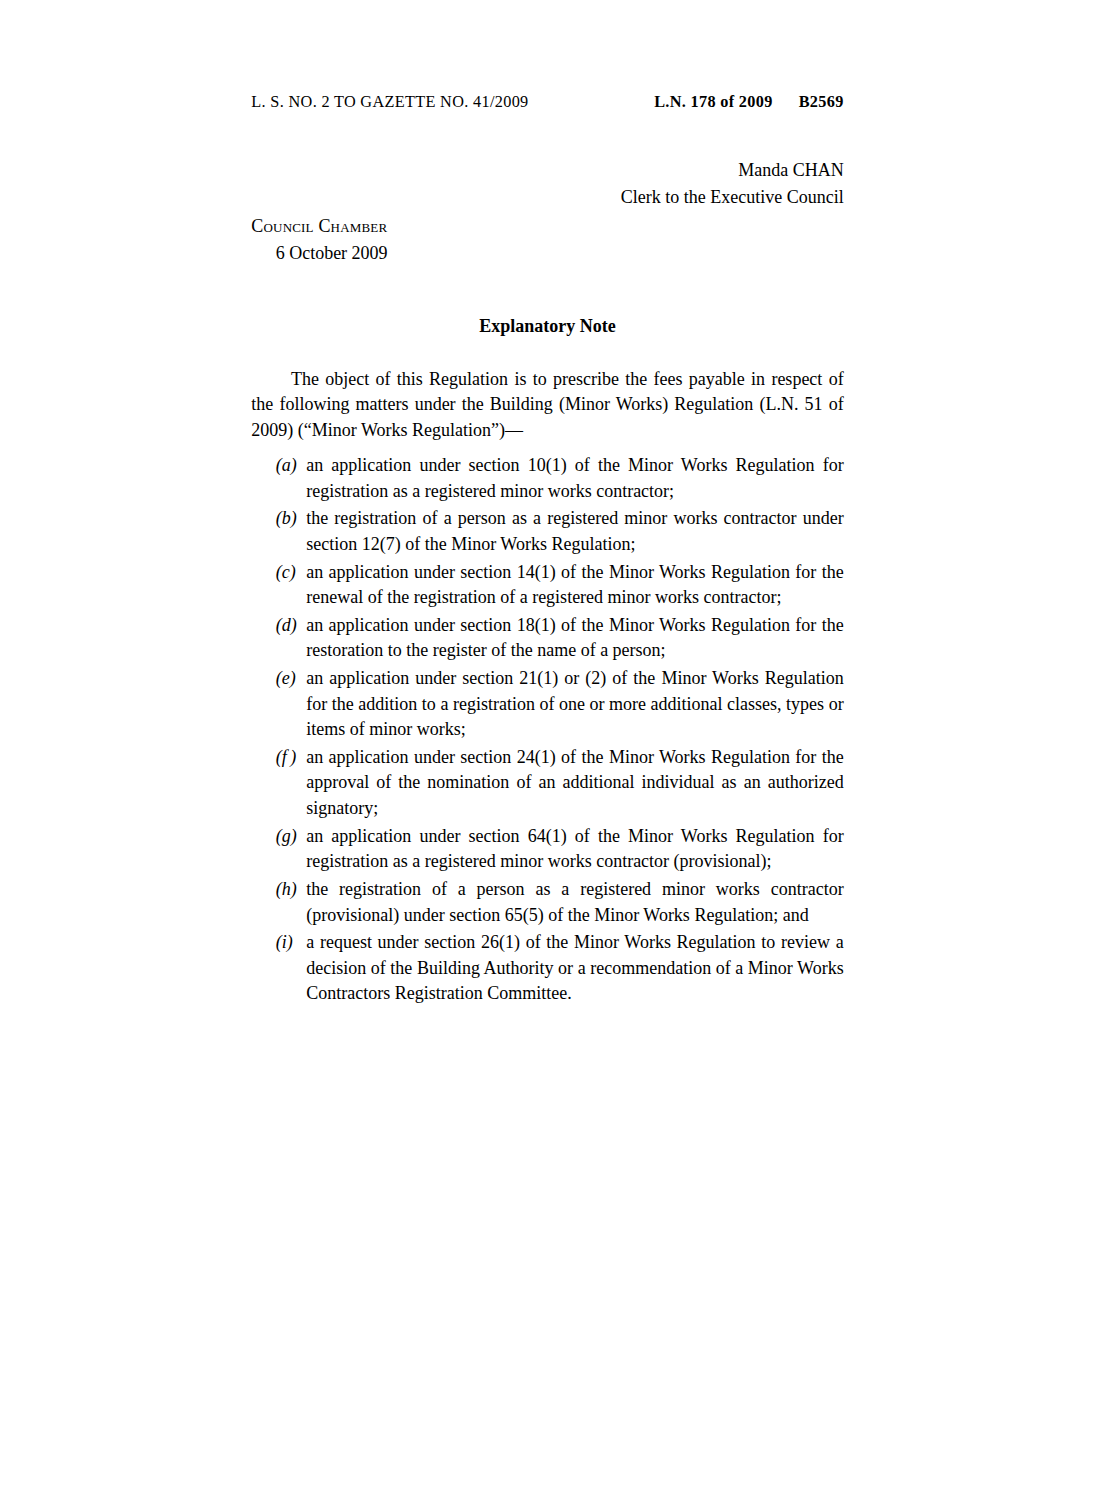L. S. NO. 2 TO GAZETTE NO. 41/2009 L.N. 178 of 2009 B2569
Manda CHAN Clerk to the Executive Council
Council Chamber 6 October 2009
Explanatory Note
The object of this Regulation is to prescribe the fees payable in respect of the following matters under the Building (Minor Works) Regulation (L.N. 51 of 2009) (“Minor Works Regulation”)—
(a) an application under section 10(1) of the Minor Works Regulation for registration as a registered minor works contractor;
(b) the registration of a person as a registered minor works contractor under section 12(7) of the Minor Works Regulation;
(c) an application under section 14(1) of the Minor Works Regulation for the renewal of the registration of a registered minor works contractor;
(d) an application under section 18(1) of the Minor Works Regulation for the restoration to the register of the name of a person;
(e) an application under section 21(1) or (2) of the Minor Works Regulation for the addition to a registration of one or more additional classes, types or items of minor works;
(f ) an application under section 24(1) of the Minor Works Regulation for the approval of the nomination of an additional individual as an authorized signatory;
(g) an application under section 64(1) of the Minor Works Regulation for registration as a registered minor works contractor (provisional);
(h) the registration of a person as a registered minor works contractor (provisional) under section 65(5) of the Minor Works Regulation; and
(i) a request under section 26(1) of the Minor Works Regulation to review a decision of the Building Authority or a recommendation of a Minor Works Contractors Registration Committee.